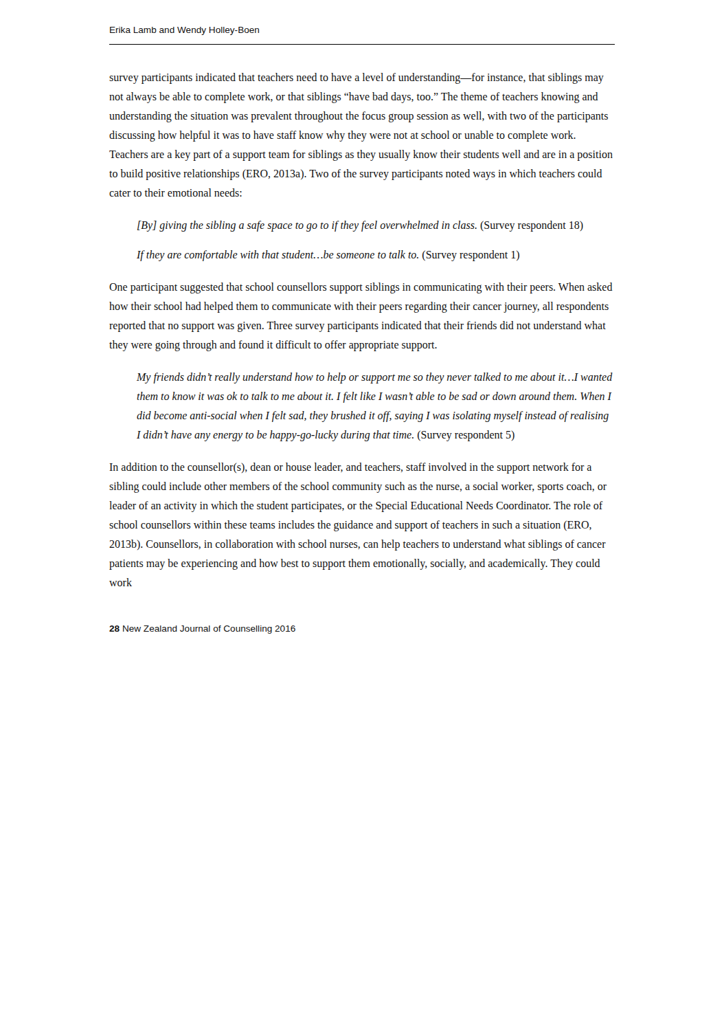Erika Lamb and Wendy Holley-Boen
survey participants indicated that teachers need to have a level of understanding—for instance, that siblings may not always be able to complete work, or that siblings “have bad days, too.” The theme of teachers knowing and understanding the situation was prevalent throughout the focus group session as well, with two of the participants discussing how helpful it was to have staff know why they were not at school or unable to complete work. Teachers are a key part of a support team for siblings as they usually know their students well and are in a position to build positive relationships (ERO, 2013a). Two of the survey participants noted ways in which teachers could cater to their emotional needs:
[By] giving the sibling a safe space to go to if they feel overwhelmed in class. (Survey respondent 18)
If they are comfortable with that student…be someone to talk to. (Survey respondent 1)
One participant suggested that school counsellors support siblings in communicating with their peers. When asked how their school had helped them to communicate with their peers regarding their cancer journey, all respondents reported that no support was given. Three survey participants indicated that their friends did not understand what they were going through and found it difficult to offer appropriate support.
My friends didn’t really understand how to help or support me so they never talked to me about it…I wanted them to know it was ok to talk to me about it. I felt like I wasn’t able to be sad or down around them. When I did become anti-social when I felt sad, they brushed it off, saying I was isolating myself instead of realising I didn’t have any energy to be happy-go-lucky during that time. (Survey respondent 5)
In addition to the counsellor(s), dean or house leader, and teachers, staff involved in the support network for a sibling could include other members of the school community such as the nurse, a social worker, sports coach, or leader of an activity in which the student participates, or the Special Educational Needs Coordinator. The role of school counsellors within these teams includes the guidance and support of teachers in such a situation (ERO, 2013b). Counsellors, in collaboration with school nurses, can help teachers to understand what siblings of cancer patients may be experiencing and how best to support them emotionally, socially, and academically. They could work
28 New Zealand Journal of Counselling 2016